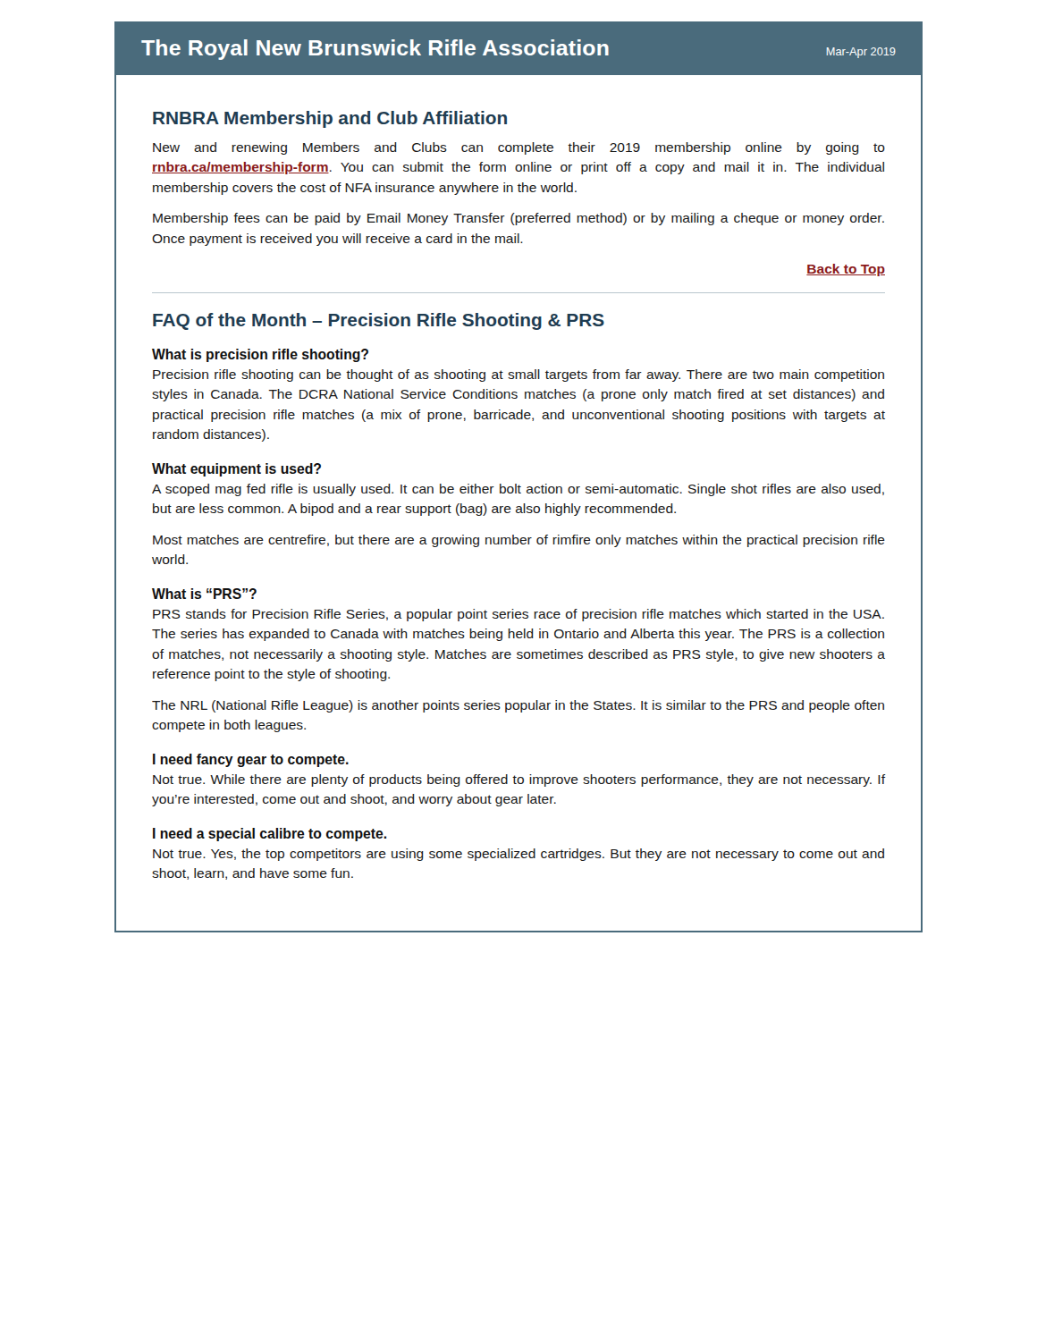The Royal New Brunswick Rifle Association
Mar-Apr 2019
RNBRA Membership and Club Affiliation
New and renewing Members and Clubs can complete their 2019 membership online by going to rnbra.ca/membership-form. You can submit the form online or print off a copy and mail it in. The individual membership covers the cost of NFA insurance anywhere in the world.
Membership fees can be paid by Email Money Transfer (preferred method) or by mailing a cheque or money order. Once payment is received you will receive a card in the mail.
Back to Top
FAQ of the Month – Precision Rifle Shooting & PRS
What is precision rifle shooting?
Precision rifle shooting can be thought of as shooting at small targets from far away. There are two main competition styles in Canada. The DCRA National Service Conditions matches (a prone only match fired at set distances) and practical precision rifle matches (a mix of prone, barricade, and unconventional shooting positions with targets at random distances).
What equipment is used?
A scoped mag fed rifle is usually used. It can be either bolt action or semi-automatic. Single shot rifles are also used, but are less common. A bipod and a rear support (bag) are also highly recommended.
Most matches are centrefire, but there are a growing number of rimfire only matches within the practical precision rifle world.
What is “PRS”?
PRS stands for Precision Rifle Series, a popular point series race of precision rifle matches which started in the USA. The series has expanded to Canada with matches being held in Ontario and Alberta this year. The PRS is a collection of matches, not necessarily a shooting style. Matches are sometimes described as PRS style, to give new shooters a reference point to the style of shooting.
The NRL (National Rifle League) is another points series popular in the States. It is similar to the PRS and people often compete in both leagues.
I need fancy gear to compete.
Not true. While there are plenty of products being offered to improve shooters performance, they are not necessary. If you’re interested, come out and shoot, and worry about gear later.
I need a special calibre to compete.
Not true. Yes, the top competitors are using some specialized cartridges. But they are not necessary to come out and shoot, learn, and have some fun.